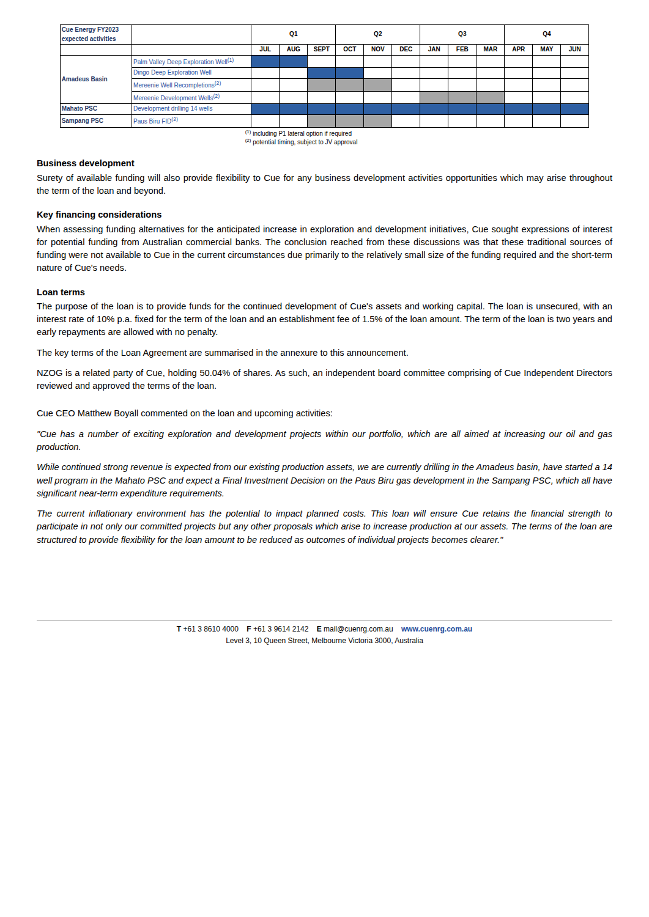| Cue Energy FY2023 expected activities | | Q1 | Q2 | Q3 | Q4 |
| --- | --- | --- | --- | --- | --- |
| | | JUL | AUG | SEPT | OCT | NOV | DEC | JAN | FEB | MAR | APR | MAY | JUN |
| Amadeus Basin | Palm Valley Deep Exploration Well (1) | | | | | | | | | | | | |
| Dingo Deep Exploration Well | | | | | | | | | | | | |
| Mereenie Well Recompletions (2) | | | | | | | | | | | | |
| Mereenie Development Wells (2) | | | | | | | | | | | | |
| Mahato PSC | Development drilling 14 wells | | | | | | | | | | | | |
| Sampang PSC | Paus Biru FID (2) | | | | | | | | | | | | |
(1) including P1 lateral option if required
(2) potential timing, subject to JV approval
Business development
Surety of available funding will also provide flexibility to Cue for any business development activities opportunities which may arise throughout the term of the loan and beyond.
Key financing considerations
When assessing funding alternatives for the anticipated increase in exploration and development initiatives, Cue sought expressions of interest for potential funding from Australian commercial banks. The conclusion reached from these discussions was that these traditional sources of funding were not available to Cue in the current circumstances due primarily to the relatively small size of the funding required and the short-term nature of Cue's needs.
Loan terms
The purpose of the loan is to provide funds for the continued development of Cue's assets and working capital. The loan is unsecured, with an interest rate of 10% p.a. fixed for the term of the loan and an establishment fee of 1.5% of the loan amount. The term of the loan is two years and early repayments are allowed with no penalty.
The key terms of the Loan Agreement are summarised in the annexure to this announcement.
NZOG is a related party of Cue, holding 50.04% of shares. As such, an independent board committee comprising of Cue Independent Directors reviewed and approved the terms of the loan.
Cue CEO Matthew Boyall commented on the loan and upcoming activities:
"Cue has a number of exciting exploration and development projects within our portfolio, which are all aimed at increasing our oil and gas production.
While continued strong revenue is expected from our existing production assets, we are currently drilling in the Amadeus basin, have started a 14 well program in the Mahato PSC and expect a Final Investment Decision on the Paus Biru gas development in the Sampang PSC, which all have significant near-term expenditure requirements.
The current inflationary environment has the potential to impact planned costs. This loan will ensure Cue retains the financial strength to participate in not only our committed projects but any other proposals which arise to increase production at our assets. The terms of the loan are structured to provide flexibility for the loan amount to be reduced as outcomes of individual projects becomes clearer."
T +61 3 8610 4000 F +61 3 9614 2142 E mail@cuenrg.com.au www.cuenrg.com.au
Level 3, 10 Queen Street, Melbourne Victoria 3000, Australia